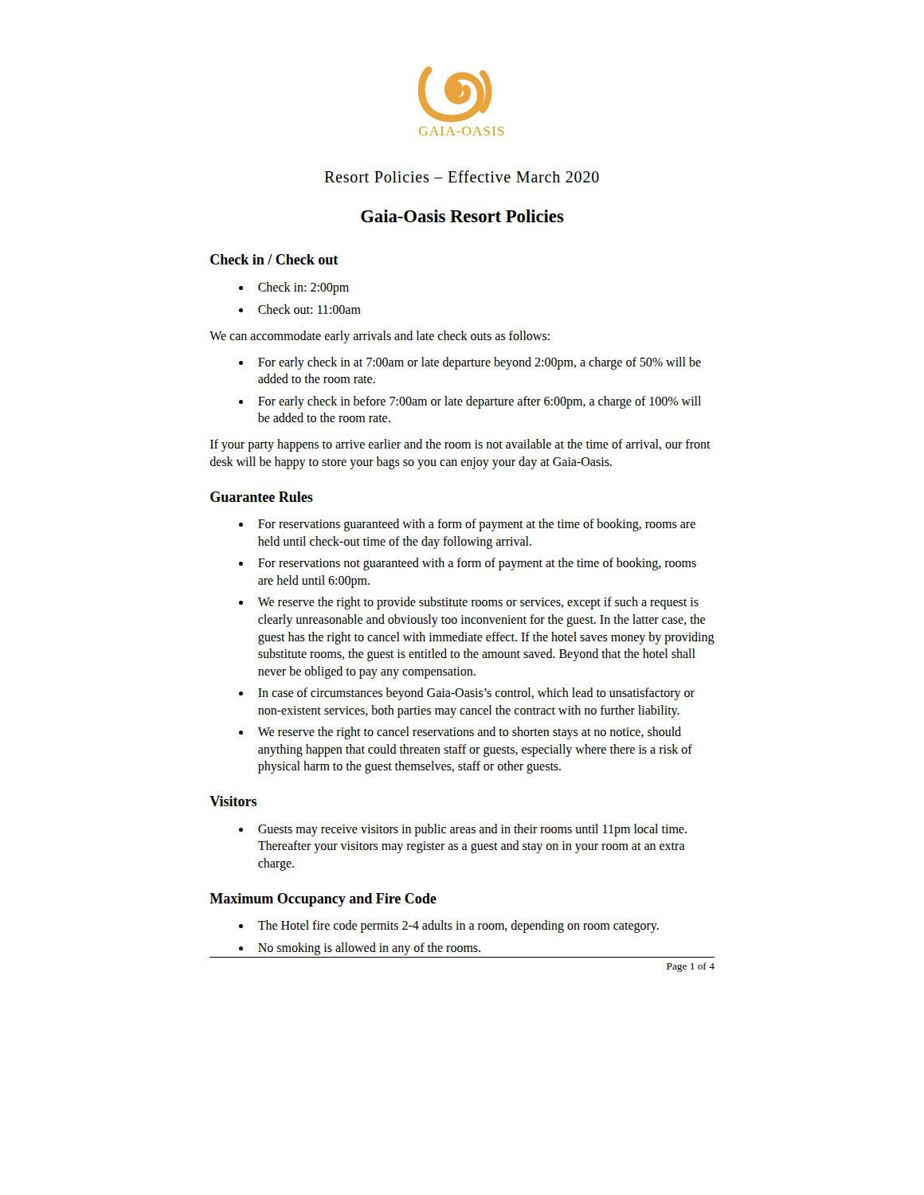GAIA-OASIS
Resort Policies – Effective March 2020
Gaia-Oasis Resort Policies
Check in / Check out
Check in: 2:00pm
Check out: 11:00am
We can accommodate early arrivals and late check outs as follows:
For early check in at 7:00am or late departure beyond 2:00pm, a charge of 50% will be added to the room rate.
For early check in before 7:00am or late departure after 6:00pm, a charge of 100% will be added to the room rate.
If your party happens to arrive earlier and the room is not available at the time of arrival, our front desk will be happy to store your bags so you can enjoy your day at Gaia-Oasis.
Guarantee Rules
For reservations guaranteed with a form of payment at the time of booking, rooms are held until check-out time of the day following arrival.
For reservations not guaranteed with a form of payment at the time of booking, rooms are held until 6:00pm.
We reserve the right to provide substitute rooms or services, except if such a request is clearly unreasonable and obviously too inconvenient for the guest. In the latter case, the guest has the right to cancel with immediate effect. If the hotel saves money by providing substitute rooms, the guest is entitled to the amount saved. Beyond that the hotel shall never be obliged to pay any compensation.
In case of circumstances beyond Gaia-Oasis’s control, which lead to unsatisfactory or non-existent services, both parties may cancel the contract with no further liability.
We reserve the right to cancel reservations and to shorten stays at no notice, should anything happen that could threaten staff or guests, especially where there is a risk of physical harm to the guest themselves, staff or other guests.
Visitors
Guests may receive visitors in public areas and in their rooms until 11pm local time. Thereafter your visitors may register as a guest and stay on in your room at an extra charge.
Maximum Occupancy and Fire Code
The Hotel fire code permits 2-4 adults in a room, depending on room category.
No smoking is allowed in any of the rooms.
Page 1 of 4